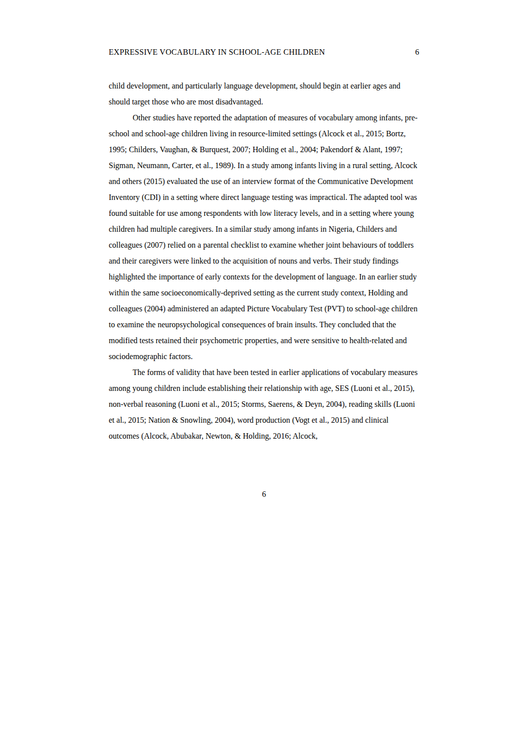Expressive Vocabulary in School-Age Children 6
child development, and particularly language development, should begin at earlier ages and should target those who are most disadvantaged.
Other studies have reported the adaptation of measures of vocabulary among infants, pre-school and school-age children living in resource-limited settings (Alcock et al., 2015; Bortz, 1995; Childers, Vaughan, & Burquest, 2007; Holding et al., 2004; Pakendorf & Alant, 1997; Sigman, Neumann, Carter, et al., 1989). In a study among infants living in a rural setting, Alcock and others (2015) evaluated the use of an interview format of the Communicative Development Inventory (CDI) in a setting where direct language testing was impractical. The adapted tool was found suitable for use among respondents with low literacy levels, and in a setting where young children had multiple caregivers. In a similar study among infants in Nigeria, Childers and colleagues (2007) relied on a parental checklist to examine whether joint behaviours of toddlers and their caregivers were linked to the acquisition of nouns and verbs. Their study findings highlighted the importance of early contexts for the development of language. In an earlier study within the same socioeconomically-deprived setting as the current study context, Holding and colleagues (2004) administered an adapted Picture Vocabulary Test (PVT) to school-age children to examine the neuropsychological consequences of brain insults. They concluded that the modified tests retained their psychometric properties, and were sensitive to health-related and sociodemographic factors.
The forms of validity that have been tested in earlier applications of vocabulary measures among young children include establishing their relationship with age, SES (Luoni et al., 2015), non-verbal reasoning (Luoni et al., 2015; Storms, Saerens, & Deyn, 2004), reading skills (Luoni et al., 2015; Nation & Snowling, 2004), word production (Vogt et al., 2015) and clinical outcomes (Alcock, Abubakar, Newton, & Holding, 2016; Alcock,
6